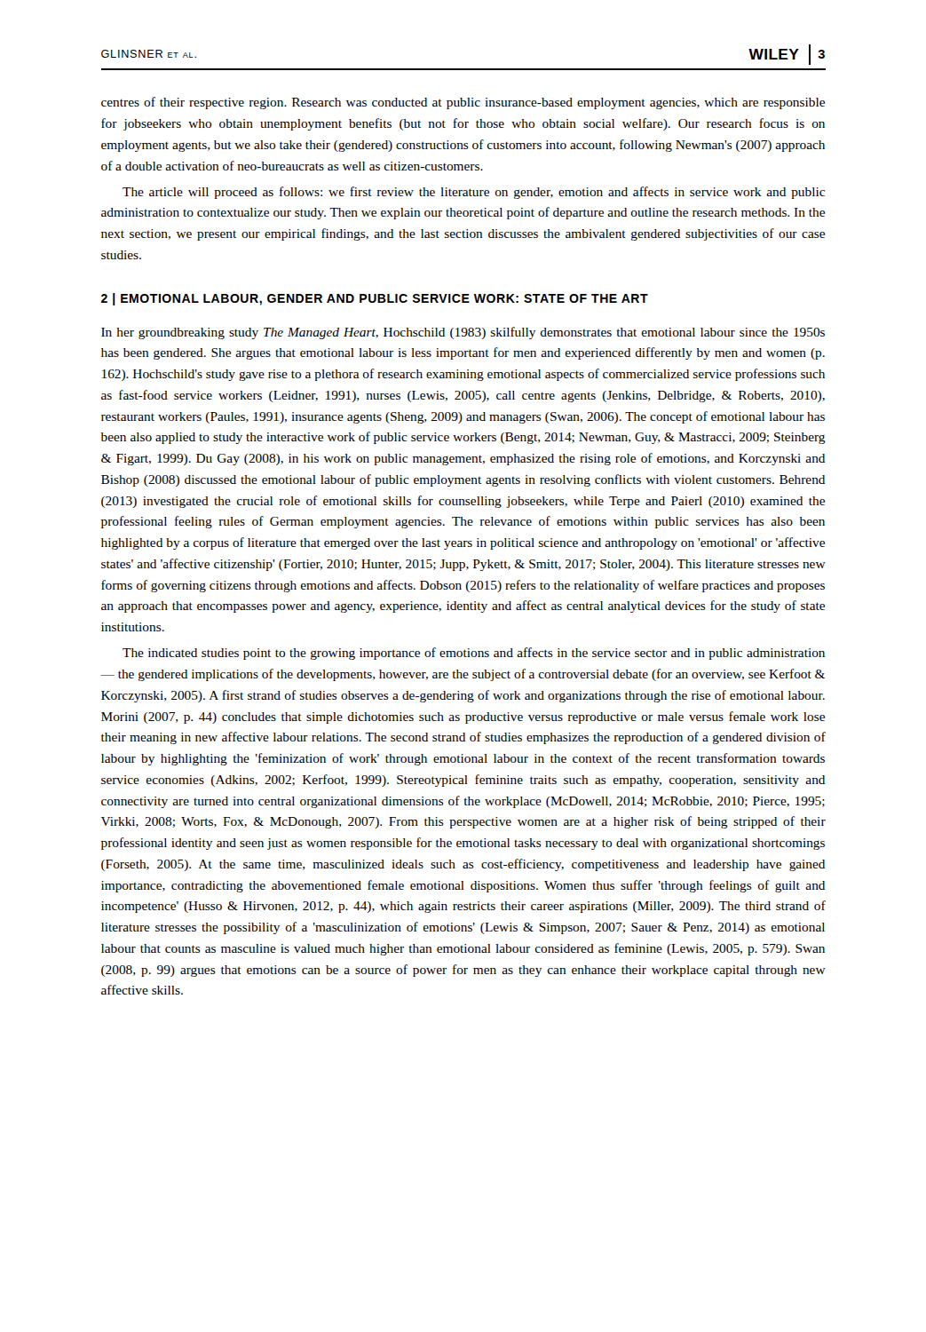Glinsner et al. WILEY 3
centres of their respective region. Research was conducted at public insurance-based employment agencies, which are responsible for jobseekers who obtain unemployment benefits (but not for those who obtain social welfare). Our research focus is on employment agents, but we also take their (gendered) constructions of customers into account, following Newman's (2007) approach of a double activation of neo-bureaucrats as well as citizen-customers.
The article will proceed as follows: we first review the literature on gender, emotion and affects in service work and public administration to contextualize our study. Then we explain our theoretical point of departure and outline the research methods. In the next section, we present our empirical findings, and the last section discusses the ambivalent gendered subjectivities of our case studies.
2 | Emotional labour, gender and public service work: state of the art
In her groundbreaking study The Managed Heart, Hochschild (1983) skilfully demonstrates that emotional labour since the 1950s has been gendered. She argues that emotional labour is less important for men and experienced differently by men and women (p. 162). Hochschild's study gave rise to a plethora of research examining emotional aspects of commercialized service professions such as fast-food service workers (Leidner, 1991), nurses (Lewis, 2005), call centre agents (Jenkins, Delbridge, & Roberts, 2010), restaurant workers (Paules, 1991), insurance agents (Sheng, 2009) and managers (Swan, 2006). The concept of emotional labour has been also applied to study the interactive work of public service workers (Bengt, 2014; Newman, Guy, & Mastracci, 2009; Steinberg & Figart, 1999). Du Gay (2008), in his work on public management, emphasized the rising role of emotions, and Korczynski and Bishop (2008) discussed the emotional labour of public employment agents in resolving conflicts with violent customers. Behrend (2013) investigated the crucial role of emotional skills for counselling jobseekers, while Terpe and Paierl (2010) examined the professional feeling rules of German employment agencies. The relevance of emotions within public services has also been highlighted by a corpus of literature that emerged over the last years in political science and anthropology on 'emotional' or 'affective states' and 'affective citizenship' (Fortier, 2010; Hunter, 2015; Jupp, Pykett, & Smitt, 2017; Stoler, 2004). This literature stresses new forms of governing citizens through emotions and affects. Dobson (2015) refers to the relationality of welfare practices and proposes an approach that encompasses power and agency, experience, identity and affect as central analytical devices for the study of state institutions.
The indicated studies point to the growing importance of emotions and affects in the service sector and in public administration — the gendered implications of the developments, however, are the subject of a controversial debate (for an overview, see Kerfoot & Korczynski, 2005). A first strand of studies observes a de-gendering of work and organizations through the rise of emotional labour. Morini (2007, p. 44) concludes that simple dichotomies such as productive versus reproductive or male versus female work lose their meaning in new affective labour relations. The second strand of studies emphasizes the reproduction of a gendered division of labour by highlighting the 'feminization of work' through emotional labour in the context of the recent transformation towards service economies (Adkins, 2002; Kerfoot, 1999). Stereotypical feminine traits such as empathy, cooperation, sensitivity and connectivity are turned into central organizational dimensions of the workplace (McDowell, 2014; McRobbie, 2010; Pierce, 1995; Virkki, 2008; Worts, Fox, & McDonough, 2007). From this perspective women are at a higher risk of being stripped of their professional identity and seen just as women responsible for the emotional tasks necessary to deal with organizational shortcomings (Forseth, 2005). At the same time, masculinized ideals such as cost-efficiency, competitiveness and leadership have gained importance, contradicting the abovementioned female emotional dispositions. Women thus suffer 'through feelings of guilt and incompetence' (Husso & Hirvonen, 2012, p. 44), which again restricts their career aspirations (Miller, 2009). The third strand of literature stresses the possibility of a 'masculinization of emotions' (Lewis & Simpson, 2007; Sauer & Penz, 2014) as emotional labour that counts as masculine is valued much higher than emotional labour considered as feminine (Lewis, 2005, p. 579). Swan (2008, p. 99) argues that emotions can be a source of power for men as they can enhance their workplace capital through new affective skills.